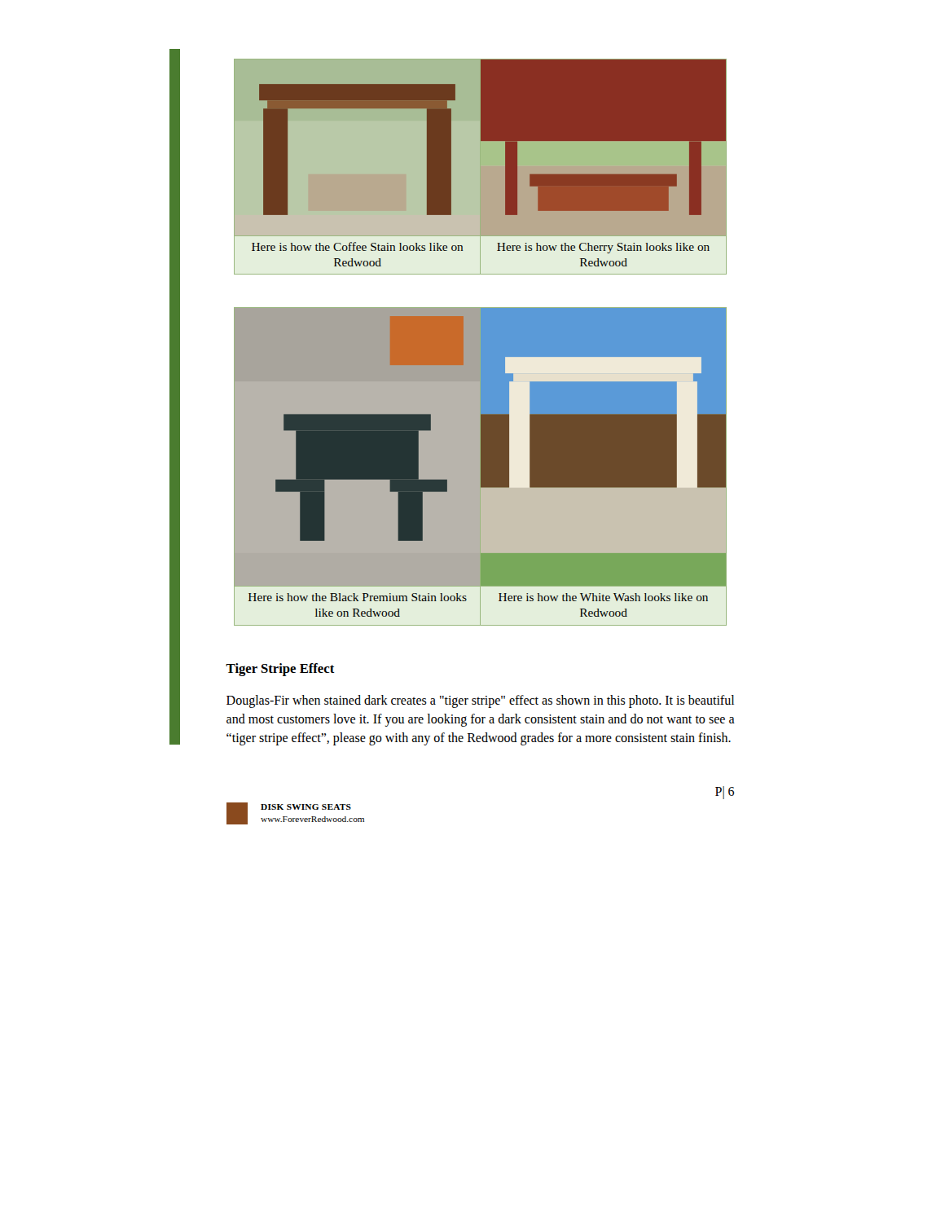| Here is how the Coffee Stain looks like on Redwood | Here is how the Cherry Stain looks like on Redwood |
| Here is how the Black Premium Stain looks like on Redwood | Here is how the White Wash looks like on Redwood |
Tiger Stripe Effect
Douglas-Fir when stained dark creates a "tiger stripe" effect as shown in this photo. It is beautiful and most customers love it. If you are looking for a dark consistent stain and do not want to see a “tiger stripe effect”, please go with any of the Redwood grades for a more consistent stain finish.
P| 6
DISK SWING SEATS
www.ForeverRedwood.com